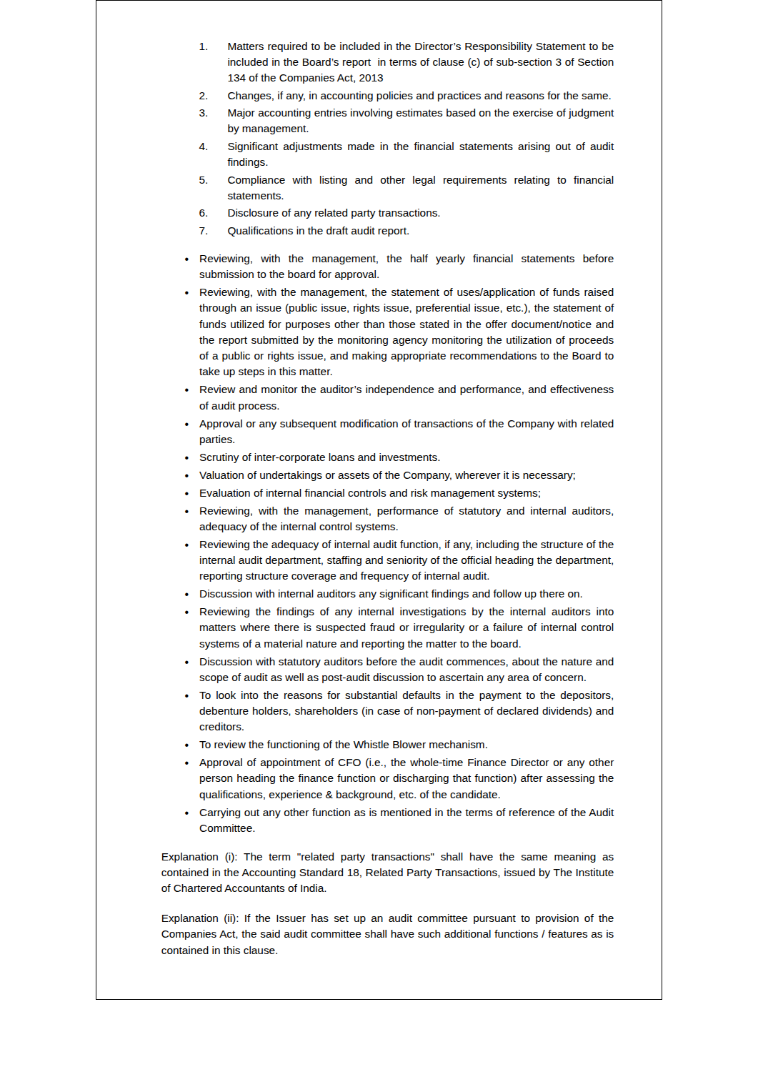1. Matters required to be included in the Director’s Responsibility Statement to be included in the Board’s report in terms of clause (c) of sub-section 3 of Section 134 of the Companies Act, 2013
2. Changes, if any, in accounting policies and practices and reasons for the same.
3. Major accounting entries involving estimates based on the exercise of judgment by management.
4. Significant adjustments made in the financial statements arising out of audit findings.
5. Compliance with listing and other legal requirements relating to financial statements.
6. Disclosure of any related party transactions.
7. Qualifications in the draft audit report.
Reviewing, with the management, the half yearly financial statements before submission to the board for approval.
Reviewing, with the management, the statement of uses/application of funds raised through an issue (public issue, rights issue, preferential issue, etc.), the statement of funds utilized for purposes other than those stated in the offer document/notice and the report submitted by the monitoring agency monitoring the utilization of proceeds of a public or rights issue, and making appropriate recommendations to the Board to take up steps in this matter.
Review and monitor the auditor’s independence and performance, and effectiveness of audit process.
Approval or any subsequent modification of transactions of the Company with related parties.
Scrutiny of inter-corporate loans and investments.
Valuation of undertakings or assets of the Company, wherever it is necessary;
Evaluation of internal financial controls and risk management systems;
Reviewing, with the management, performance of statutory and internal auditors, adequacy of the internal control systems.
Reviewing the adequacy of internal audit function, if any, including the structure of the internal audit department, staffing and seniority of the official heading the department, reporting structure coverage and frequency of internal audit.
Discussion with internal auditors any significant findings and follow up there on.
Reviewing the findings of any internal investigations by the internal auditors into matters where there is suspected fraud or irregularity or a failure of internal control systems of a material nature and reporting the matter to the board.
Discussion with statutory auditors before the audit commences, about the nature and scope of audit as well as post-audit discussion to ascertain any area of concern.
To look into the reasons for substantial defaults in the payment to the depositors, debenture holders, shareholders (in case of non-payment of declared dividends) and creditors.
To review the functioning of the Whistle Blower mechanism.
Approval of appointment of CFO (i.e., the whole-time Finance Director or any other person heading the finance function or discharging that function) after assessing the qualifications, experience & background, etc. of the candidate.
Carrying out any other function as is mentioned in the terms of reference of the Audit Committee.
Explanation (i): The term "related party transactions" shall have the same meaning as contained in the Accounting Standard 18, Related Party Transactions, issued by The Institute of Chartered Accountants of India.
Explanation (ii): If the Issuer has set up an audit committee pursuant to provision of the Companies Act, the said audit committee shall have such additional functions / features as is contained in this clause.